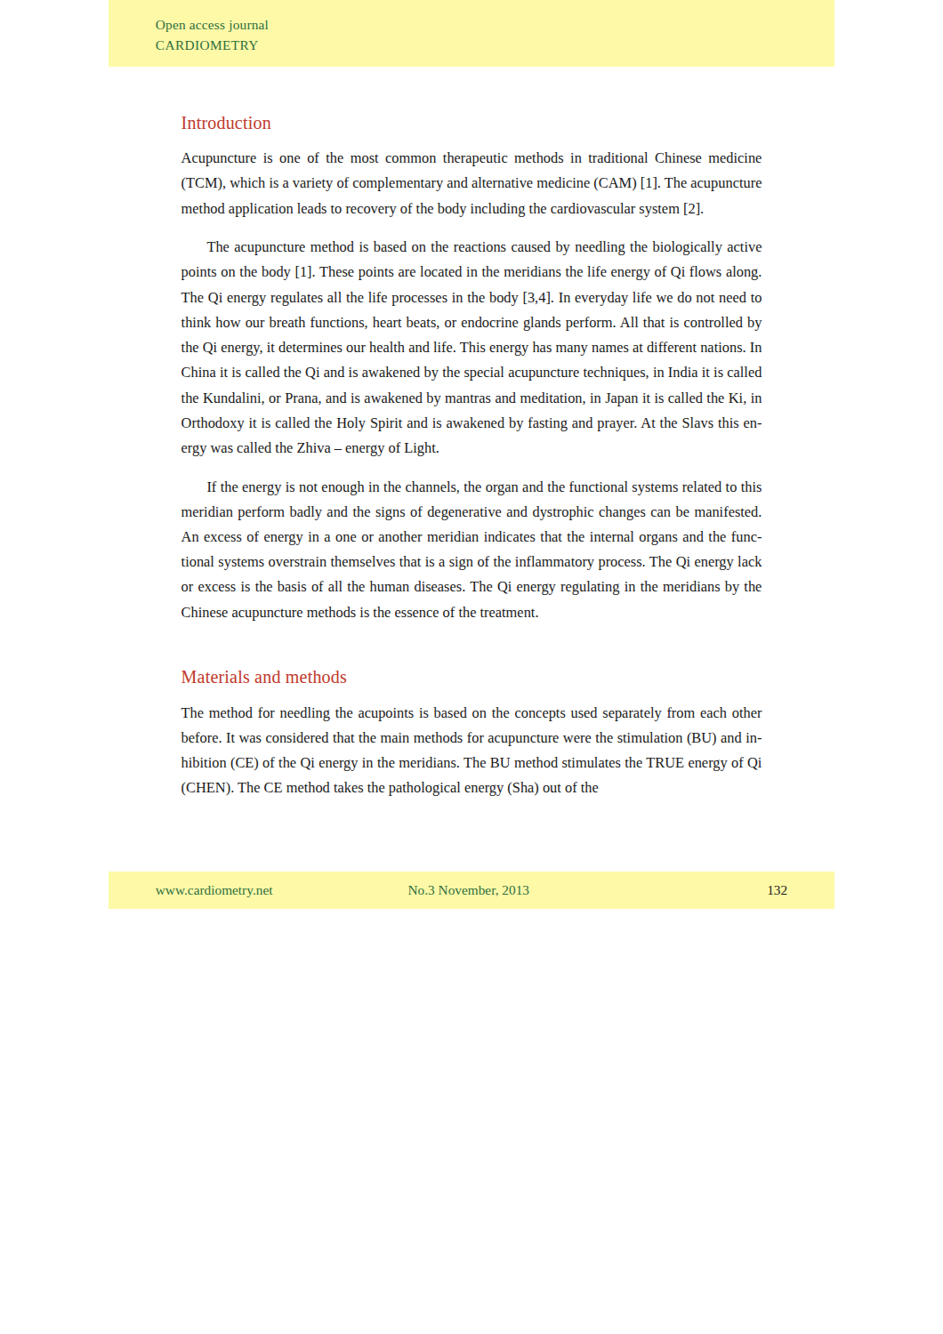Open access journal
CARDIOMETRY
Introduction
Acupuncture is one of the most common therapeutic methods in traditional Chinese medicine (TCM), which is a variety of complementary and alternative medicine (CAM) [1]. The acupuncture method application leads to recovery of the body including the cardiovascular system [2].
The acupuncture method is based on the reactions caused by needling the biologically active points on the body [1]. These points are located in the meridians the life energy of Qi flows along. The Qi energy regulates all the life processes in the body [3,4]. In everyday life we do not need to think how our breath functions, heart beats, or endocrine glands perform. All that is controlled by the Qi energy, it determines our health and life. This energy has many names at different nations. In China it is called the Qi and is awakened by the special acupuncture techniques, in India it is called the Kundalini, or Prana, and is awakened by mantras and meditation, in Japan it is called the Ki, in Orthodoxy it is called the Holy Spirit and is awakened by fasting and prayer. At the Slavs this energy was called the Zhiva – energy of Light.
If the energy is not enough in the channels, the organ and the functional systems related to this meridian perform badly and the signs of degenerative and dystrophic changes can be manifested. An excess of energy in a one or another meridian indicates that the internal organs and the functional systems overstrain themselves that is a sign of the inflammatory process. The Qi energy lack or excess is the basis of all the human diseases. The Qi energy regulating in the meridians by the Chinese acupuncture methods is the essence of the treatment.
Materials and methods
The method for needling the acupoints is based on the concepts used separately from each other before. It was considered that the main methods for acupuncture were the stimulation (BU) and inhibition (CE) of the Qi energy in the meridians. The BU method stimulates the TRUE energy of Qi (CHEN). The CE method takes the pathological energy (Sha) out of the
www.cardiometry.net No.3 November, 2013 132